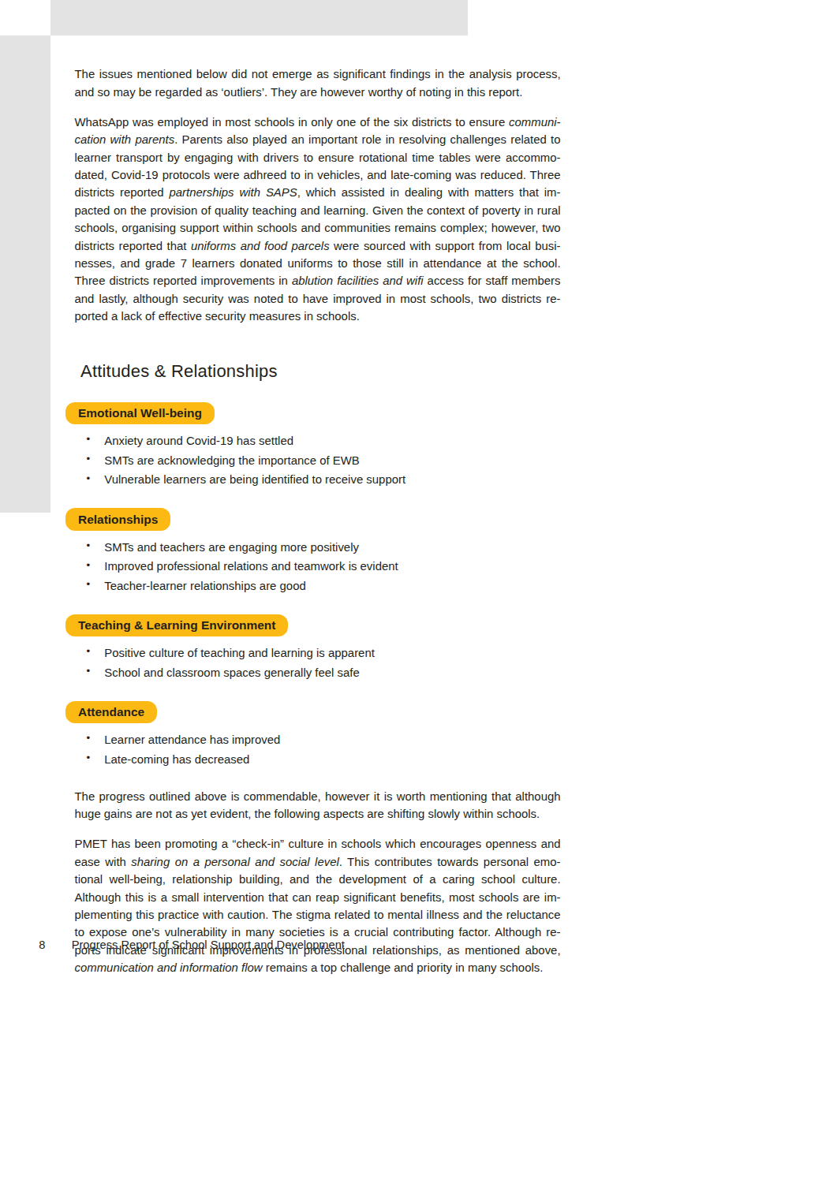The issues mentioned below did not emerge as significant findings in the analysis process, and so may be regarded as ‘outliers’. They are however worthy of noting in this report.
WhatsApp was employed in most schools in only one of the six districts to ensure communication with parents. Parents also played an important role in resolving challenges related to learner transport by engaging with drivers to ensure rotational time tables were accommodated, Covid-19 protocols were adhreed to in vehicles, and late-coming was reduced. Three districts reported partnerships with SAPS, which assisted in dealing with matters that impacted on the provision of quality teaching and learning. Given the context of poverty in rural schools, organising support within schools and communities remains complex; however, two districts reported that uniforms and food parcels were sourced with support from local businesses, and grade 7 learners donated uniforms to those still in attendance at the school. Three districts reported improvements in ablution facilities and wifi access for staff members and lastly, although security was noted to have improved in most schools, two districts reported a lack of effective security measures in schools.
Attitudes & Relationships
Emotional Well-being
Anxiety around Covid-19 has settled
SMTs are acknowledging the importance of EWB
Vulnerable learners are being identified to receive support
Relationships
SMTs and teachers are engaging more positively
Improved professional relations and teamwork is evident
Teacher-learner relationships are good
Teaching & Learning Environment
Positive culture of teaching and learning is apparent
School and classroom spaces generally feel safe
Attendance
Learner attendance has improved
Late-coming has decreased
The progress outlined above is commendable, however it is worth mentioning that although huge gains are not as yet evident, the following aspects are shifting slowly within schools.
PMET has been promoting a “check-in” culture in schools which encourages openness and ease with sharing on a personal and social level. This contributes towards personal emotional well-being, relationship building, and the development of a caring school culture. Although this is a small intervention that can reap significant benefits, most schools are implementing this practice with caution. The stigma related to mental illness and the reluctance to expose one’s vulnerability in many societies is a crucial contributing factor. Although reports indicate significant improvements in professional relationships, as mentioned above, communication and information flow remains a top challenge and priority in many schools.
8 Progress Report of School Support and Development